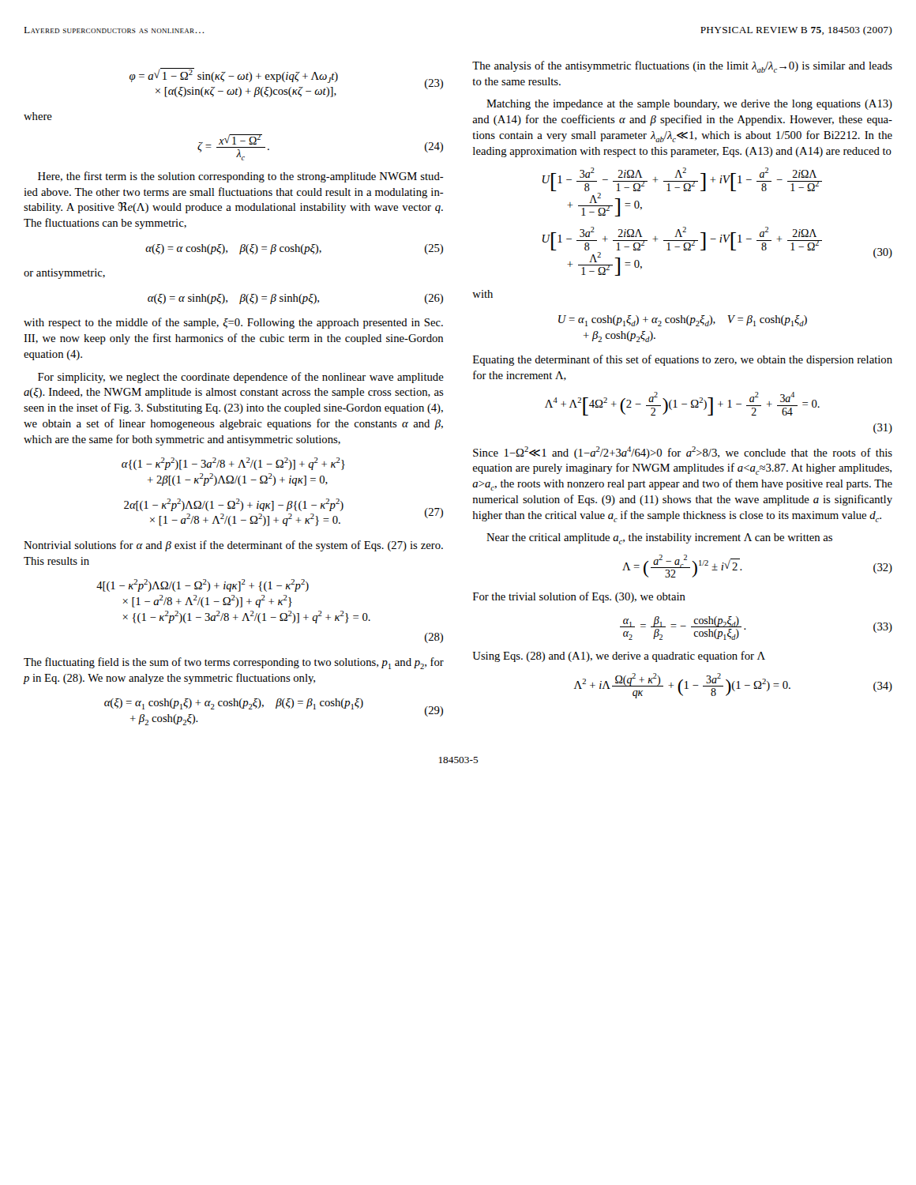Layered superconductors as nonlinear…
PHYSICAL REVIEW B 75, 184503 (2007)
φ = a1 − Ω2 sin(κζ − ωt) + exp(iqζ + ΛωJt) × [α(ξ)sin(κζ − ωt) + β(ξ)cos(κζ − ωt)],
(23)
where
ζ = x1 − Ω2 λc.
(24)
Here, the first term is the solution corresponding to the strong-amplitude NWGM studied above. The other two terms are small fluctuations that could result in a modulating instability. A positive ℜe(Λ) would produce a modulational instability with wave vector q. The fluctuations can be symmetric,
α(ξ) = α cosh(pξ), β(ξ) = β cosh(pξ),
(25)
or antisymmetric,
α(ξ) = α sinh(pξ), β(ξ) = β sinh(pξ),
(26)
with respect to the middle of the sample, ξ=0. Following the approach presented in Sec. III, we now keep only the first harmonics of the cubic term in the coupled sine-Gordon equation (4).
For simplicity, we neglect the coordinate dependence of the nonlinear wave amplitude a(ξ). Indeed, the NWGM amplitude is almost constant across the sample cross section, as seen in the inset of Fig. 3. Substituting Eq. (23) into the coupled sine-Gordon equation (4), we obtain a set of linear homogeneous algebraic equations for the constants α and β, which are the same for both symmetric and antisymmetric solutions,
α{(1 − κ2p2)[1 − 3a2/8 + Λ2/(1 − Ω2)] + q2 + κ2} + 2β[(1 − κ2p2)ΛΩ/(1 − Ω2) + iqκ] = 0,
2α[(1 − κ2p2)ΛΩ/(1 − Ω2) + iqκ] − β{(1 − κ2p2) × [1 − a2/8 + Λ2/(1 − Ω2)] + q2 + κ2} = 0.
(27)
Nontrivial solutions for α and β exist if the determinant of the system of Eqs. (27) is zero. This results in
4[(1 − κ2p2)ΛΩ/(1 − Ω2) + iqκ]2 + {(1 − κ2p2) × [1 − a2/8 + Λ2/(1 − Ω2)] + q2 + κ2} × {(1 − κ2p2)(1 − 3a2/8 + Λ2/(1 − Ω2)] + q2 + κ2} = 0.
(28)
The fluctuating field is the sum of two terms corresponding to two solutions, p1 and p2, for p in Eq. (28). We now analyze the symmetric fluctuations only,
α(ξ) = α1 cosh(p1ξ) + α2 cosh(p2ξ), β(ξ) = β1 cosh(p1ξ) + β2 cosh(p2ξ).
(29)
The analysis of the antisymmetric fluctuations (in the limit λab/λc→0) is similar and leads to the same results.
Matching the impedance at the sample boundary, we derive the long equations (A13) and (A14) for the coefficients α and β specified in the Appendix. However, these equations contain a very small parameter λab/λc≪1, which is about 1/500 for Bi2212. In the leading approximation with respect to this parameter, Eqs. (A13) and (A14) are reduced to
U[1 − 3a28 − 2iΩΛ 1 − Ω2 + Λ21 − Ω2] + iV[1 − a28 − 2iΩΛ 1 − Ω2 + Λ21 − Ω2] = 0,
U[1 − 3a28 + 2iΩΛ 1 − Ω2 + Λ21 − Ω2] − iV[1 − a28 + 2iΩΛ 1 − Ω2 + Λ21 − Ω2] = 0,
(30)
with
U = α1 cosh(p1ξd) + α2 cosh(p2ξd), V = β1 cosh(p1ξd) + β2 cosh(p2ξd).
Equating the determinant of this set of equations to zero, we obtain the dispersion relation for the increment Λ,
Λ4 + Λ2[4Ω2 + (2 − a22)(1 − Ω2)] + 1 − a22 + 3a464 = 0.
(31)
Since 1−Ω2≪1 and (1−a2/2+3a4/64)>0 for a2>8/3, we conclude that the roots of this equation are purely imaginary for NWGM amplitudes if a<ac≈3.87. At higher amplitudes, a>ac, the roots with nonzero real part appear and two of them have positive real parts. The numerical solution of Eqs. (9) and (11) shows that the wave amplitude a is significantly higher than the critical value ac if the sample thickness is close to its maximum value dc.
Near the critical amplitude ac, the instability increment Λ can be written as
Λ = (a2 − ac232)1/2 ± i2.
(32)
For the trivial solution of Eqs. (30), we obtain
α1 α2 = β1 β2 = − cosh(p2ξd) cosh(p1ξd).
(33)
Using Eqs. (28) and (A1), we derive a quadratic equation for Λ
Λ2 + iΛΩ(q2 + κ2) qκ + (1 − 3a28)(1 − Ω2) = 0.
(34)
184503-5